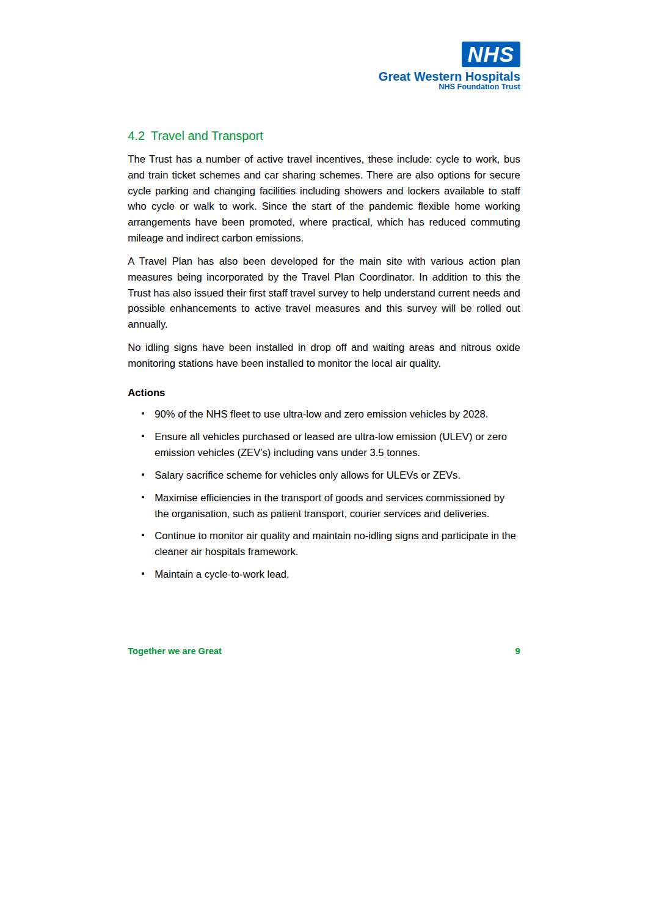NHS
Great Western Hospitals
NHS Foundation Trust
4.2 Travel and Transport
The Trust has a number of active travel incentives, these include: cycle to work, bus and train ticket schemes and car sharing schemes. There are also options for secure cycle parking and changing facilities including showers and lockers available to staff who cycle or walk to work. Since the start of the pandemic flexible home working arrangements have been promoted, where practical, which has reduced commuting mileage and indirect carbon emissions.
A Travel Plan has also been developed for the main site with various action plan measures being incorporated by the Travel Plan Coordinator. In addition to this the Trust has also issued their first staff travel survey to help understand current needs and possible enhancements to active travel measures and this survey will be rolled out annually.
No idling signs have been installed in drop off and waiting areas and nitrous oxide monitoring stations have been installed to monitor the local air quality.
Actions
90% of the NHS fleet to use ultra-low and zero emission vehicles by 2028.
Ensure all vehicles purchased or leased are ultra-low emission (ULEV) or zero emission vehicles (ZEV's) including vans under 3.5 tonnes.
Salary sacrifice scheme for vehicles only allows for ULEVs or ZEVs.
Maximise efficiencies in the transport of goods and services commissioned by the organisation, such as patient transport, courier services and deliveries.
Continue to monitor air quality and maintain no-idling signs and participate in the cleaner air hospitals framework.
Maintain a cycle-to-work lead.
Together we are Great 9